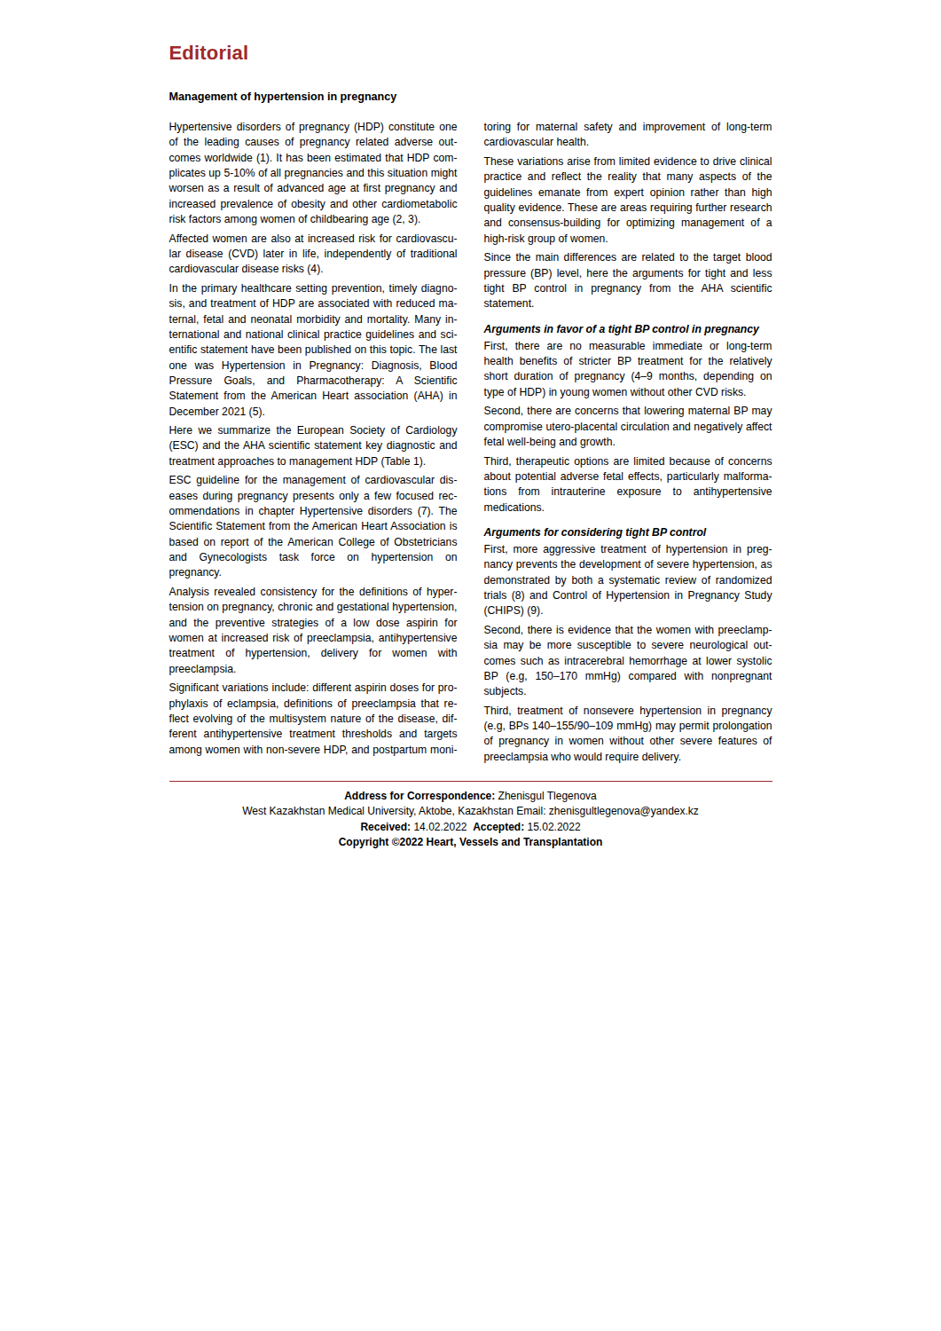Editorial
Management of hypertension in pregnancy
Hypertensive disorders of pregnancy (HDP) constitute one of the leading causes of pregnancy related adverse outcomes worldwide (1). It has been estimated that HDP complicates up 5-10% of all pregnancies and this situation might worsen as a result of advanced age at first pregnancy and increased prevalence of obesity and other cardiometabolic risk factors among women of childbearing age (2, 3).
Affected women are also at increased risk for cardiovascular disease (CVD) later in life, independently of traditional cardiovascular disease risks (4).
In the primary healthcare setting prevention, timely diagnosis, and treatment of HDP are associated with reduced maternal, fetal and neonatal morbidity and mortality. Many international and national clinical practice guidelines and scientific statement have been published on this topic. The last one was Hypertension in Pregnancy: Diagnosis, Blood Pressure Goals, and Pharmacotherapy: A Scientific Statement from the American Heart association (AHA) in December 2021 (5).
Here we summarize the European Society of Cardiology (ESC) and the AHA scientific statement key diagnostic and treatment approaches to management HDP (Table 1).
ESC guideline for the management of cardiovascular diseases during pregnancy presents only a few focused recommendations in chapter Hypertensive disorders (7). The Scientific Statement from the American Heart Association is based on report of the American College of Obstetricians and Gynecologists task force on hypertension on pregnancy.
Analysis revealed consistency for the definitions of hypertension on pregnancy, chronic and gestational hypertension, and the preventive strategies of a low dose aspirin for women at increased risk of preeclampsia, antihypertensive treatment of hypertension, delivery for women with preeclampsia.
Significant variations include: different aspirin doses for prophylaxis of eclampsia, definitions of preeclampsia that reflect evolving of the multisystem nature of the disease, different antihypertensive treatment thresholds and targets among women with non-severe HDP, and postpartum monitoring for maternal safety and improvement of long-term cardiovascular health.
These variations arise from limited evidence to drive clinical practice and reflect the reality that many aspects of the guidelines emanate from expert opinion rather than high quality evidence. These are areas requiring further research and consensus-building for optimizing management of a high-risk group of women.
Since the main differences are related to the target blood pressure (BP) level, here the arguments for tight and less tight BP control in pregnancy from the AHA scientific statement.
Arguments in favor of a tight BP control in pregnancy
First, there are no measurable immediate or long-term health benefits of stricter BP treatment for the relatively short duration of pregnancy (4–9 months, depending on type of HDP) in young women without other CVD risks.
Second, there are concerns that lowering maternal BP may compromise utero-placental circulation and negatively affect fetal well-being and growth.
Third, therapeutic options are limited because of concerns about potential adverse fetal effects, particularly malformations from intrauterine exposure to antihypertensive medications.
Arguments for considering tight BP control
First, more aggressive treatment of hypertension in pregnancy prevents the development of severe hypertension, as demonstrated by both a systematic review of randomized trials (8) and Control of Hypertension in Pregnancy Study (CHIPS) (9).
Second, there is evidence that the women with preeclampsia may be more susceptible to severe neurological outcomes such as intracerebral hemorrhage at lower systolic BP (e.g, 150–170 mmHg) compared with nonpregnant subjects.
Third, treatment of nonsevere hypertension in pregnancy (e.g, BPs 140–155/90–109 mmHg) may permit prolongation of pregnancy in women without other severe features of preeclampsia who would require delivery.
Address for Correspondence: Zhenisgul Tlegenova
West Kazakhstan Medical University, Aktobe, Kazakhstan Email: zhenisgultlegenova@yandex.kz
Received: 14.02.2022 Accepted: 15.02.2022
Copyright ©2022 Heart, Vessels and Transplantation